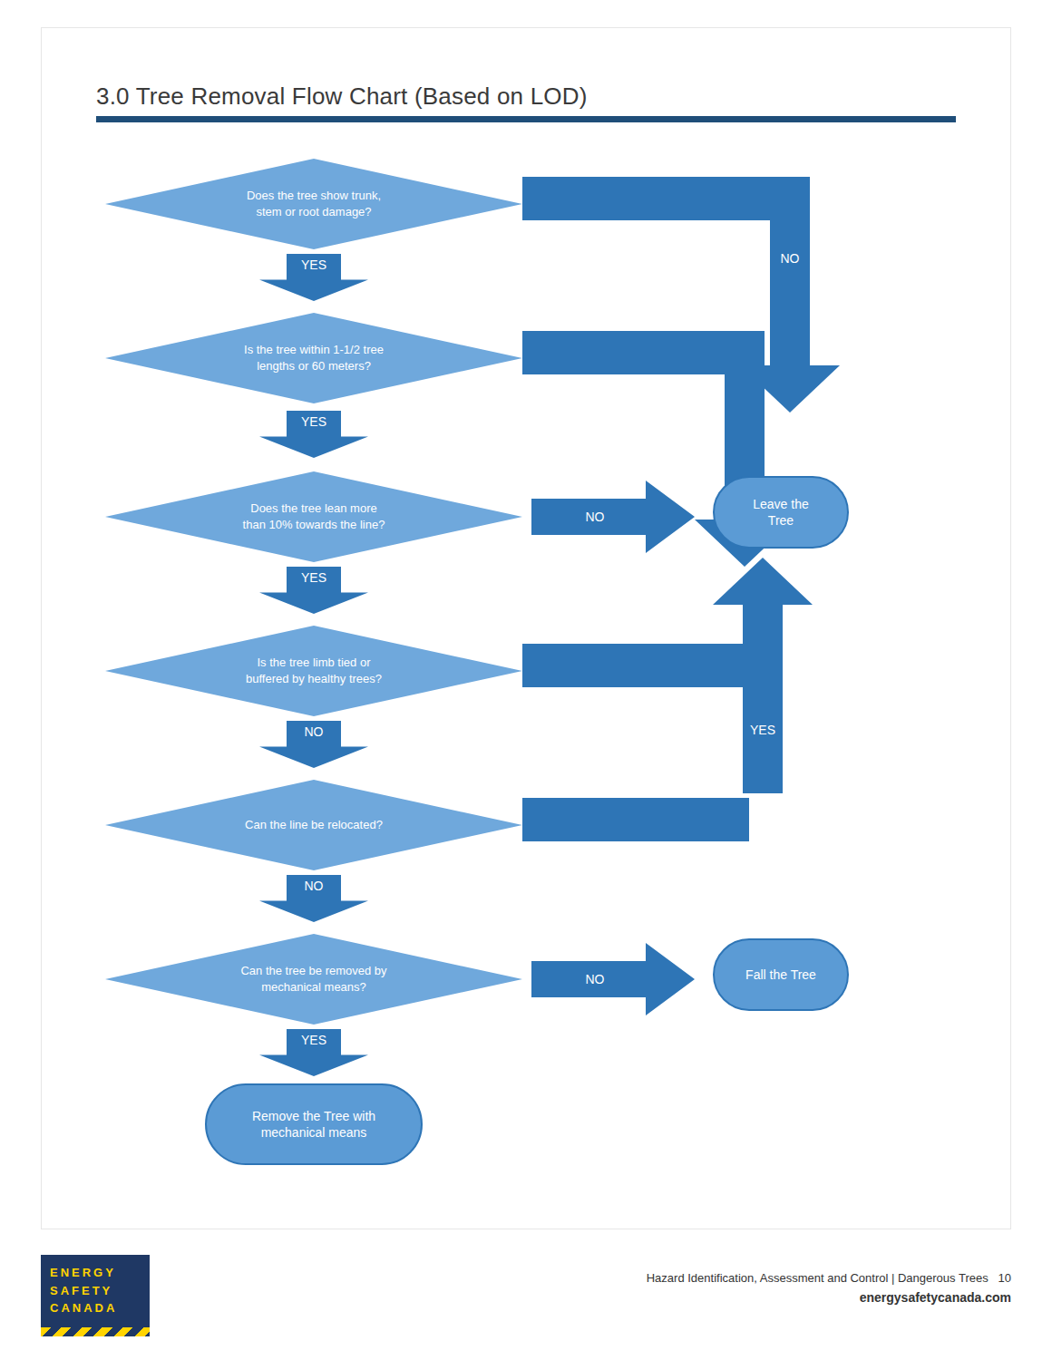3.0 Tree Removal Flow Chart (Based on LOD)
Does the tree show trunk,
stem or root damage?
NO
YES
Is the tree within 1-1/2 tree
lengths or 60 meters?
YES
Does the tree lean more
than 10% towards the line?
NO
Leave the
Tree
YES
Is the tree limb tied or
buffered by healthy trees?
YES
NO
Can the line be relocated?
NO
Can the tree be removed by
mechanical means?
NO
Fall the Tree
YES
Remove the Tree with
mechanical means
ENERGY
SAFETY
CANADA
Hazard Identification, Assessment and Control | Dangerous Trees 10
energysafetycanada.com